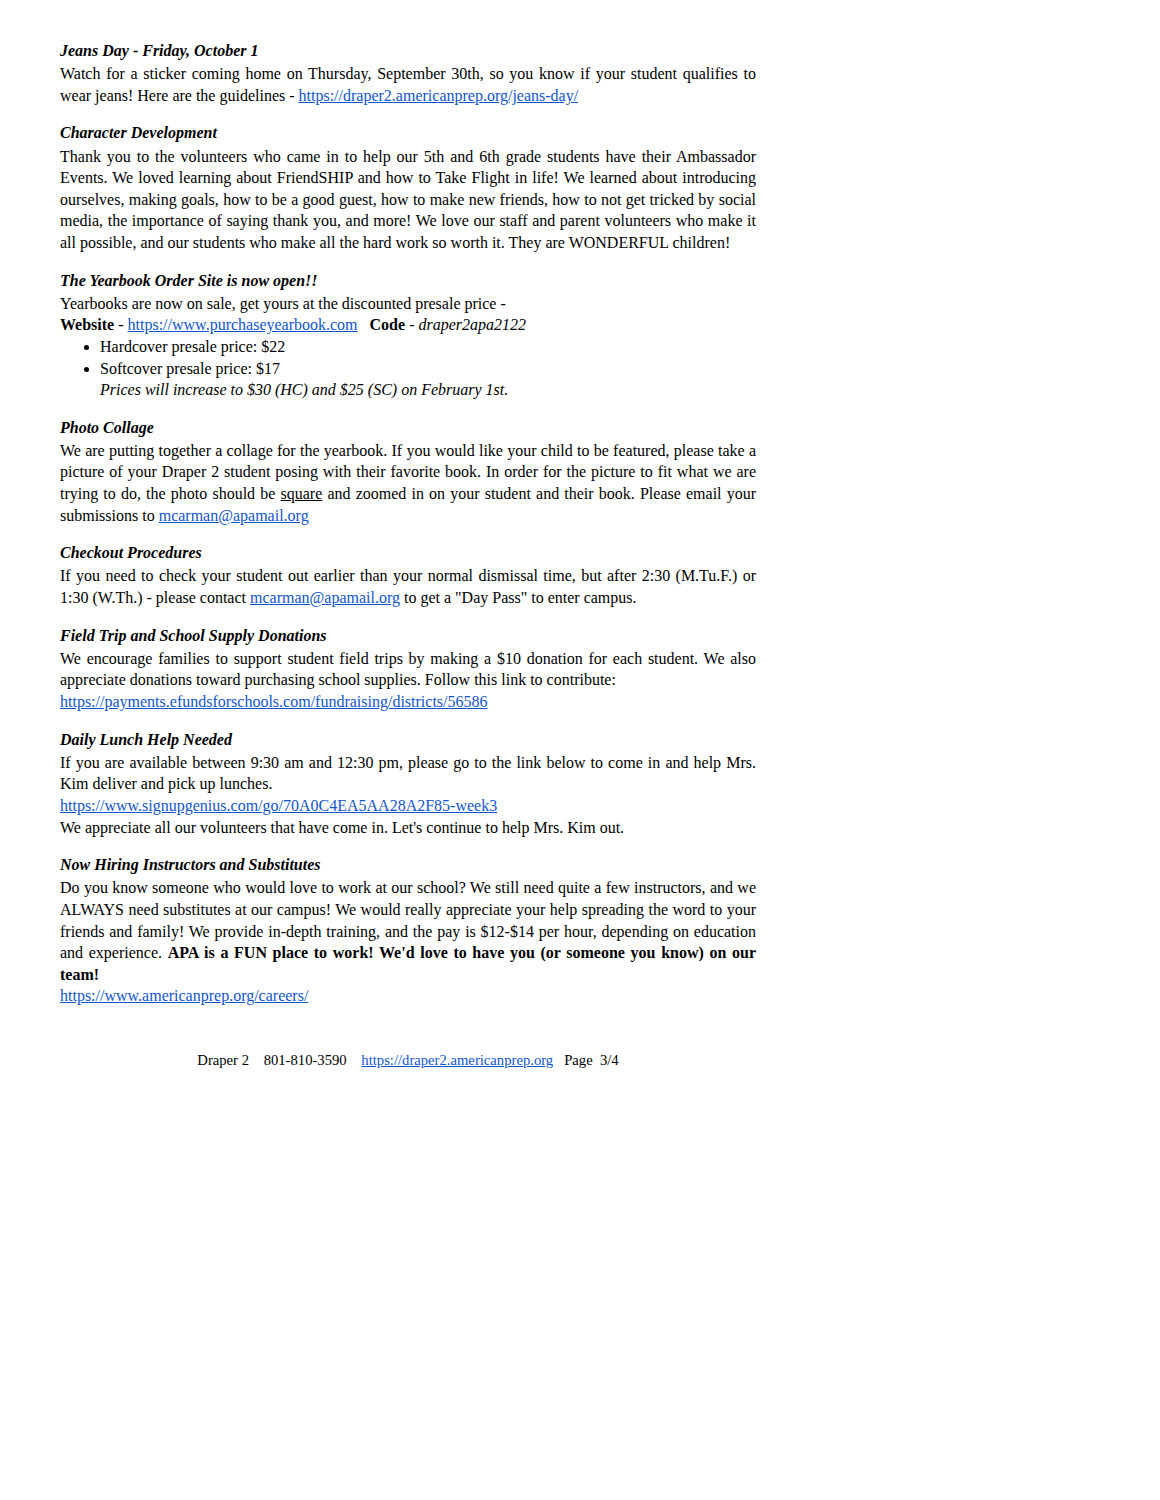Jeans Day - Friday, October 1
Watch for a sticker coming home on Thursday, September 30th, so you know if your student qualifies to wear jeans! Here are the guidelines - https://draper2.americanprep.org/jeans-day/
Character Development
Thank you to the volunteers who came in to help our 5th and 6th grade students have their Ambassador Events. We loved learning about FriendSHIP and how to Take Flight in life! We learned about introducing ourselves, making goals, how to be a good guest, how to make new friends, how to not get tricked by social media, the importance of saying thank you, and more! We love our staff and parent volunteers who make it all possible, and our students who make all the hard work so worth it. They are WONDERFUL children!
The Yearbook Order Site is now open!!
Yearbooks are now on sale, get yours at the discounted presale price -
Website - https://www.purchaseyearbook.com Code - draper2apa2122
Hardcover presale price: $22
Softcover presale price: $17
Prices will increase to $30 (HC) and $25 (SC) on February 1st.
Photo Collage
We are putting together a collage for the yearbook. If you would like your child to be featured, please take a picture of your Draper 2 student posing with their favorite book. In order for the picture to fit what we are trying to do, the photo should be square and zoomed in on your student and their book. Please email your submissions to mcarman@apamail.org
Checkout Procedures
If you need to check your student out earlier than your normal dismissal time, but after 2:30 (M.Tu.F.) or 1:30 (W.Th.) - please contact mcarman@apamail.org to get a "Day Pass" to enter campus.
Field Trip and School Supply Donations
We encourage families to support student field trips by making a $10 donation for each student. We also appreciate donations toward purchasing school supplies. Follow this link to contribute:
https://payments.efundsforschools.com/fundraising/districts/56586
Daily Lunch Help Needed
If you are available between 9:30 am and 12:30 pm, please go to the link below to come in and help Mrs. Kim deliver and pick up lunches.
https://www.signupgenius.com/go/70A0C4EA5AA28A2F85-week3
We appreciate all our volunteers that have come in. Let's continue to help Mrs. Kim out.
Now Hiring Instructors and Substitutes
Do you know someone who would love to work at our school? We still need quite a few instructors, and we ALWAYS need substitutes at our campus! We would really appreciate your help spreading the word to your friends and family! We provide in-depth training, and the pay is $12-$14 per hour, depending on education and experience. APA is a FUN place to work! We'd love to have you (or someone you know) on our team!
https://www.americanprep.org/careers/
Draper 2 801-810-3590 https://draper2.americanprep.org Page 3/4